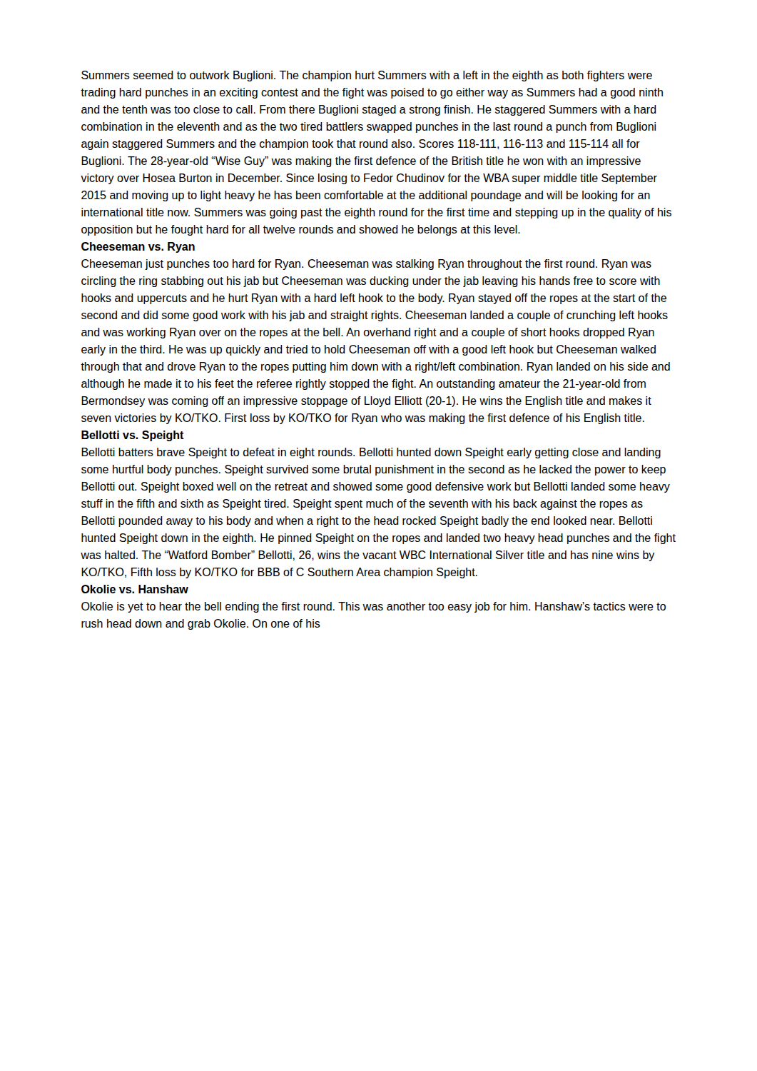Summers seemed to outwork Buglioni. The champion hurt Summers with a left in the eighth as both fighters were trading hard punches in an exciting contest and the fight was poised to go either way as Summers had a good ninth and the tenth was too close to call. From there Buglioni staged a strong finish. He staggered Summers with a hard combination in the eleventh and as the two tired battlers swapped punches in the last round a punch from Buglioni again staggered Summers and the champion took that round also. Scores 118-111, 116-113 and 115-114 all for Buglioni. The 28-year-old “Wise Guy” was making the first defence of the British title he won with an impressive victory over Hosea Burton in December. Since losing to Fedor Chudinov for the WBA super middle title September 2015 and moving up to light heavy he has been comfortable at the additional poundage and will be looking for an international title now. Summers was going past the eighth round for the first time and stepping up in the quality of his opposition but he fought hard for all twelve rounds and showed he belongs at this level.
Cheeseman vs. Ryan
Cheeseman just punches too hard for Ryan. Cheeseman was stalking Ryan throughout the first round. Ryan was circling the ring stabbing out his jab but Cheeseman was ducking under the jab leaving his hands free to score with hooks and uppercuts and he hurt Ryan with a hard left hook to the body. Ryan stayed off the ropes at the start of the second and did some good work with his jab and straight rights. Cheeseman landed a couple of crunching left hooks and was working Ryan over on the ropes at the bell. An overhand right and a couple of short hooks dropped Ryan early in the third. He was up quickly and tried to hold Cheeseman off with a good left hook but Cheeseman walked through that and drove Ryan to the ropes putting him down with a right/left combination. Ryan landed on his side and although he made it to his feet the referee rightly stopped the fight. An outstanding amateur the 21-year-old from Bermondsey was coming off an impressive stoppage of Lloyd Elliott (20-1). He wins the English title and makes it seven victories by KO/TKO. First loss by KO/TKO for Ryan who was making the first defence of his English title.
Bellotti vs. Speight
Bellotti batters brave Speight to defeat in eight rounds. Bellotti hunted down Speight early getting close and landing some hurtful body punches. Speight survived some brutal punishment in the second as he lacked the power to keep Bellotti out. Speight boxed well on the retreat and showed some good defensive work but Bellotti landed some heavy stuff in the fifth and sixth as Speight tired. Speight spent much of the seventh with his back against the ropes as Bellotti pounded away to his body and when a right to the head rocked Speight badly the end looked near. Bellotti hunted Speight down in the eighth. He pinned Speight on the ropes and landed two heavy head punches and the fight was halted. The “Watford Bomber” Bellotti, 26, wins the vacant WBC International Silver title and has nine wins by KO/TKO, Fifth loss by KO/TKO for BBB of C Southern Area champion Speight.
Okolie vs. Hanshaw
Okolie is yet to hear the bell ending the first round. This was another too easy job for him. Hanshaw’s tactics were to rush head down and grab Okolie. On one of his